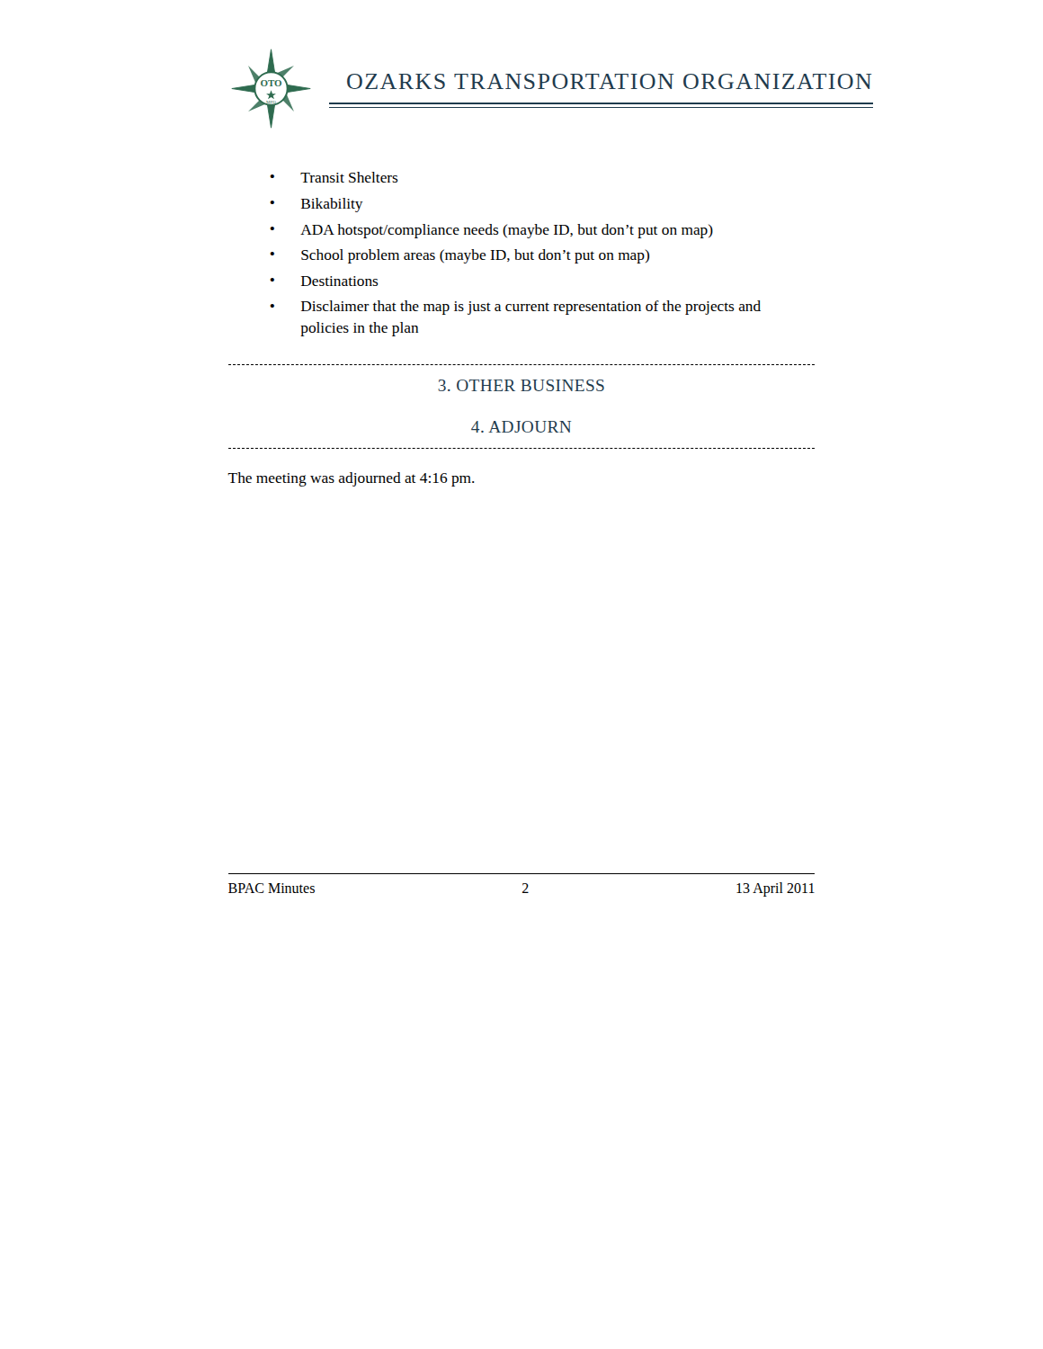OTO MPO
OZARKS TRANSPORTATION ORGANIZATION
Transit Shelters
Bikability
ADA hotspot/compliance needs (maybe ID, but don’t put on map)
School problem areas (maybe ID, but don’t put on map)
Destinations
Disclaimer that the map is just a current representation of the projects and policies in the plan
3. OTHER BUSINESS
4. ADJOURN
The meeting was adjourned at 4:16 pm.
BPAC Minutes
2
13 April 2011